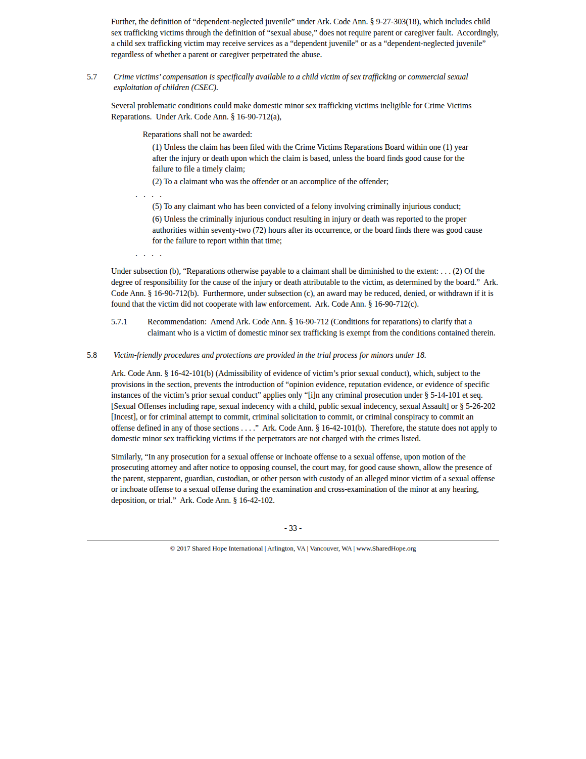Further, the definition of “dependent-neglected juvenile” under Ark. Code Ann. § 9-27-303(18), which includes child sex trafficking victims through the definition of “sexual abuse,” does not require parent or caregiver fault. Accordingly, a child sex trafficking victim may receive services as a “dependent juvenile” or as a “dependent-neglected juvenile” regardless of whether a parent or caregiver perpetrated the abuse.
5.7
Crime victims’ compensation is specifically available to a child victim of sex trafficking or commercial sexual exploitation of children (CSEC).
Several problematic conditions could make domestic minor sex trafficking victims ineligible for Crime Victims Reparations. Under Ark. Code Ann. § 16-90-712(a),
Reparations shall not be awarded:
(1) Unless the claim has been filed with the Crime Victims Reparations Board within one (1) year after the injury or death upon which the claim is based, unless the board finds good cause for the failure to file a timely claim;
(2) To a claimant who was the offender or an accomplice of the offender;
. . . .
(5) To any claimant who has been convicted of a felony involving criminally injurious conduct;
(6) Unless the criminally injurious conduct resulting in injury or death was reported to the proper authorities within seventy-two (72) hours after its occurrence, or the board finds there was good cause for the failure to report within that time;
. . . .
Under subsection (b), “Reparations otherwise payable to a claimant shall be diminished to the extent: . . . (2) Of the degree of responsibility for the cause of the injury or death attributable to the victim, as determined by the board.” Ark. Code Ann. § 16-90-712(b). Furthermore, under subsection (c), an award may be reduced, denied, or withdrawn if it is found that the victim did not cooperate with law enforcement. Ark. Code Ann. § 16-90-712(c).
5.7.1
Recommendation: Amend Ark. Code Ann. § 16-90-712 (Conditions for reparations) to clarify that a claimant who is a victim of domestic minor sex trafficking is exempt from the conditions contained therein.
5.8
Victim-friendly procedures and protections are provided in the trial process for minors under 18.
Ark. Code Ann. § 16-42-101(b) (Admissibility of evidence of victim’s prior sexual conduct), which, subject to the provisions in the section, prevents the introduction of “opinion evidence, reputation evidence, or evidence of specific instances of the victim’s prior sexual conduct” applies only “[i]n any criminal prosecution under § 5-14-101 et seq. [Sexual Offenses including rape, sexual indecency with a child, public sexual indecency, sexual Assault] or § 5-26-202 [Incest], or for criminal attempt to commit, criminal solicitation to commit, or criminal conspiracy to commit an offense defined in any of those sections . . . .” Ark. Code Ann. § 16-42-101(b). Therefore, the statute does not apply to domestic minor sex trafficking victims if the perpetrators are not charged with the crimes listed.
Similarly, “In any prosecution for a sexual offense or inchoate offense to a sexual offense, upon motion of the prosecuting attorney and after notice to opposing counsel, the court may, for good cause shown, allow the presence of the parent, stepparent, guardian, custodian, or other person with custody of an alleged minor victim of a sexual offense or inchoate offense to a sexual offense during the examination and cross-examination of the minor at any hearing, deposition, or trial.” Ark. Code Ann. § 16-42-102.
- 33 -
© 2017 Shared Hope International | Arlington, VA | Vancouver, WA | www.SharedHope.org